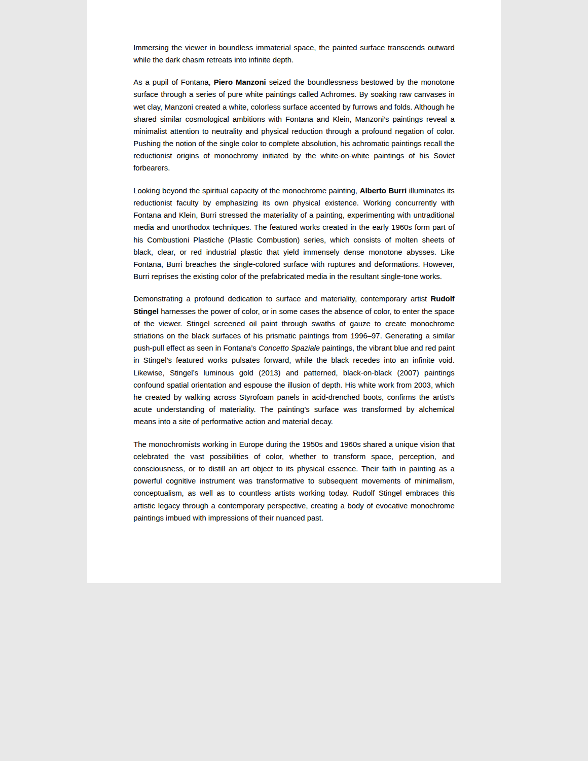Immersing the viewer in boundless immaterial space, the painted surface transcends outward while the dark chasm retreats into infinite depth.
As a pupil of Fontana, Piero Manzoni seized the boundlessness bestowed by the monotone surface through a series of pure white paintings called Achromes. By soaking raw canvases in wet clay, Manzoni created a white, colorless surface accented by furrows and folds. Although he shared similar cosmological ambitions with Fontana and Klein, Manzoni’s paintings reveal a minimalist attention to neutrality and physical reduction through a profound negation of color. Pushing the notion of the single color to complete absolution, his achromatic paintings recall the reductionist origins of monochromy initiated by the white-on-white paintings of his Soviet forbearers.
Looking beyond the spiritual capacity of the monochrome painting, Alberto Burri illuminates its reductionist faculty by emphasizing its own physical existence. Working concurrently with Fontana and Klein, Burri stressed the materiality of a painting, experimenting with untraditional media and unorthodox techniques. The featured works created in the early 1960s form part of his Combustioni Plastiche (Plastic Combustion) series, which consists of molten sheets of black, clear, or red industrial plastic that yield immensely dense monotone abysses. Like Fontana, Burri breaches the single-colored surface with ruptures and deformations. However, Burri reprises the existing color of the prefabricated media in the resultant single-tone works.
Demonstrating a profound dedication to surface and materiality, contemporary artist Rudolf Stingel harnesses the power of color, or in some cases the absence of color, to enter the space of the viewer. Stingel screened oil paint through swaths of gauze to create monochrome striations on the black surfaces of his prismatic paintings from 1996–97. Generating a similar push-pull effect as seen in Fontana’s Concetto Spaziale paintings, the vibrant blue and red paint in Stingel’s featured works pulsates forward, while the black recedes into an infinite void. Likewise, Stingel’s luminous gold (2013) and patterned, black-on-black (2007) paintings confound spatial orientation and espouse the illusion of depth. His white work from 2003, which he created by walking across Styrofoam panels in acid-drenched boots, confirms the artist’s acute understanding of materiality. The painting’s surface was transformed by alchemical means into a site of performative action and material decay.
The monochromists working in Europe during the 1950s and 1960s shared a unique vision that celebrated the vast possibilities of color, whether to transform space, perception, and consciousness, or to distill an art object to its physical essence. Their faith in painting as a powerful cognitive instrument was transformative to subsequent movements of minimalism, conceptualism, as well as to countless artists working today. Rudolf Stingel embraces this artistic legacy through a contemporary perspective, creating a body of evocative monochrome paintings imbued with impressions of their nuanced past.